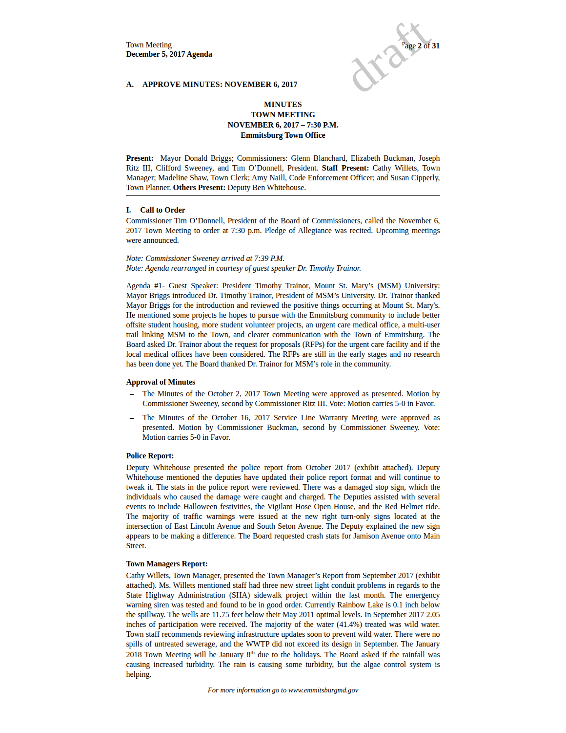draft
Town Meeting
December 5, 2017 Agenda
Page 2 of 31
A. APPROVE MINUTES: NOVEMBER 6, 2017
MINUTES
TOWN MEETING
NOVEMBER 6, 2017 – 7:30 P.M.
Emmitsburg Town Office
Present: Mayor Donald Briggs; Commissioners: Glenn Blanchard, Elizabeth Buckman, Joseph Ritz III, Clifford Sweeney, and Tim O’Donnell, President. Staff Present: Cathy Willets, Town Manager; Madeline Shaw, Town Clerk; Amy Naill, Code Enforcement Officer; and Susan Cipperly, Town Planner. Others Present: Deputy Ben Whitehouse.
I. Call to Order
Commissioner Tim O’Donnell, President of the Board of Commissioners, called the November 6, 2017 Town Meeting to order at 7:30 p.m. Pledge of Allegiance was recited. Upcoming meetings were announced.
Note: Commissioner Sweeney arrived at 7:39 P.M.
Note: Agenda rearranged in courtesy of guest speaker Dr. Timothy Trainor.
Agenda #1- Guest Speaker: President Timothy Trainor, Mount St. Mary’s (MSM) University: Mayor Briggs introduced Dr. Timothy Trainor, President of MSM’s University. Dr. Trainor thanked Mayor Briggs for the introduction and reviewed the positive things occurring at Mount St. Mary's. He mentioned some projects he hopes to pursue with the Emmitsburg community to include better offsite student housing, more student volunteer projects, an urgent care medical office, a multi-user trail linking MSM to the Town, and clearer communication with the Town of Emmitsburg. The Board asked Dr. Trainor about the request for proposals (RFPs) for the urgent care facility and if the local medical offices have been considered. The RFPs are still in the early stages and no research has been done yet. The Board thanked Dr. Trainor for MSM’s role in the community.
Approval of Minutes
The Minutes of the October 2, 2017 Town Meeting were approved as presented. Motion by Commissioner Sweeney, second by Commissioner Ritz III. Vote: Motion carries 5-0 in Favor.
The Minutes of the October 16, 2017 Service Line Warranty Meeting were approved as presented. Motion by Commissioner Buckman, second by Commissioner Sweeney. Vote: Motion carries 5-0 in Favor.
Police Report:
Deputy Whitehouse presented the police report from October 2017 (exhibit attached). Deputy Whitehouse mentioned the deputies have updated their police report format and will continue to tweak it. The stats in the police report were reviewed. There was a damaged stop sign, which the individuals who caused the damage were caught and charged. The Deputies assisted with several events to include Halloween festivities, the Vigilant Hose Open House, and the Red Helmet ride. The majority of traffic warnings were issued at the new right turn-only signs located at the intersection of East Lincoln Avenue and South Seton Avenue. The Deputy explained the new sign appears to be making a difference. The Board requested crash stats for Jamison Avenue onto Main Street.
Town Managers Report:
Cathy Willets, Town Manager, presented the Town Manager’s Report from September 2017 (exhibit attached). Ms. Willets mentioned staff had three new street light conduit problems in regards to the State Highway Administration (SHA) sidewalk project within the last month. The emergency warning siren was tested and found to be in good order. Currently Rainbow Lake is 0.1 inch below the spillway. The wells are 11.75 feet below their May 2011 optimal levels. In September 2017 2.05 inches of participation were received. The majority of the water (41.4%) treated was wild water. Town staff recommends reviewing infrastructure updates soon to prevent wild water. There were no spills of untreated sewerage, and the WWTP did not exceed its design in September. The January 2018 Town Meeting will be January 8th due to the holidays. The Board asked if the rainfall was causing increased turbidity. The rain is causing some turbidity, but the algae control system is helping.
For more information go to www.emmitsburgmd.gov